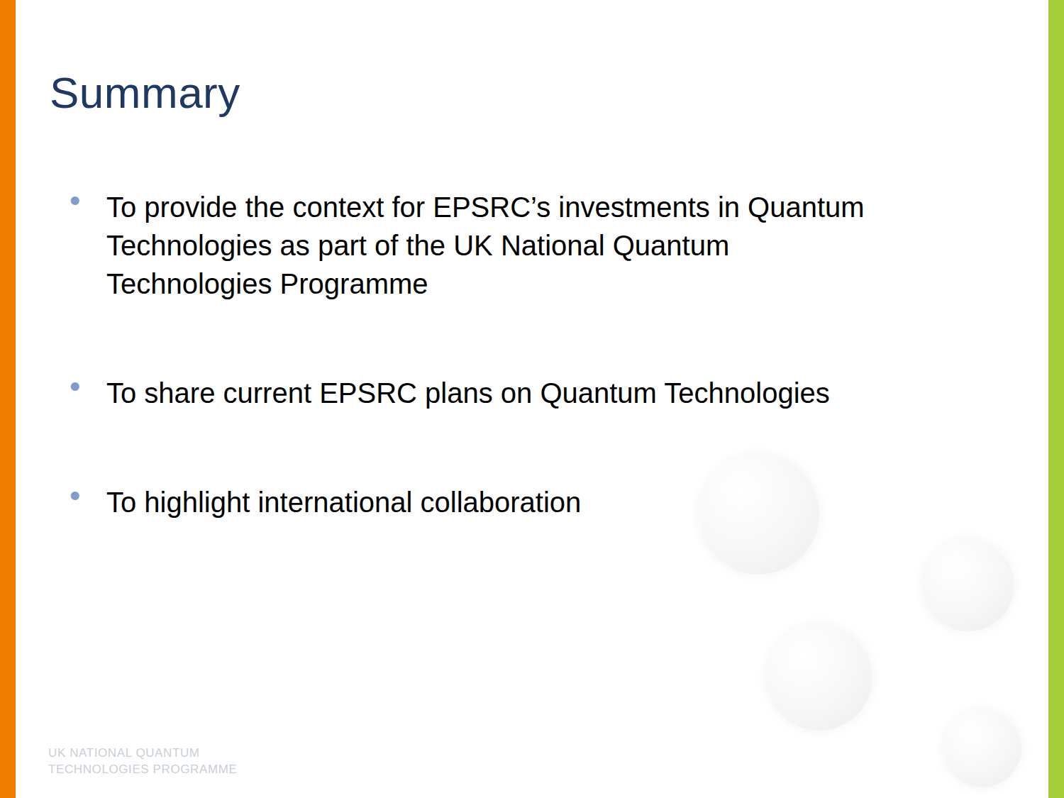Summary
To provide the context for EPSRC’s investments in Quantum Technologies as part of the UK National Quantum Technologies Programme
To share current EPSRC plans on Quantum Technologies
To highlight international collaboration
UK NATIONAL QUANTUM
TECHNOLOGIES PROGRAMME